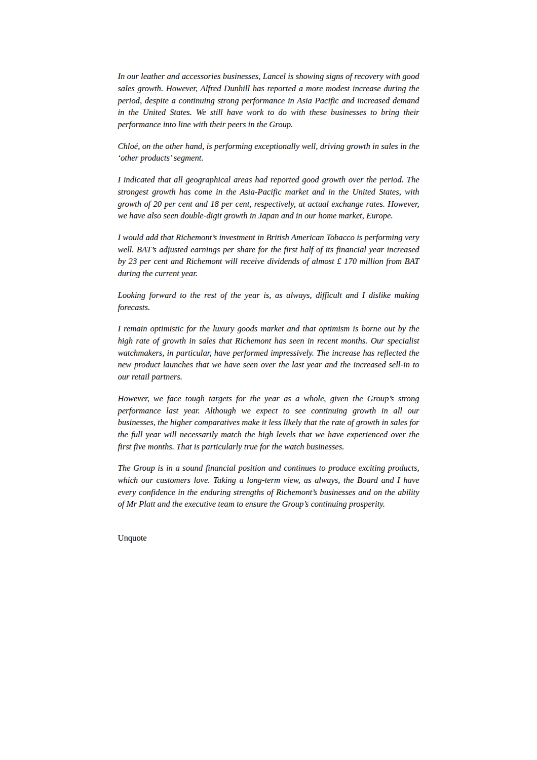In our leather and accessories businesses, Lancel is showing signs of recovery with good sales growth. However, Alfred Dunhill has reported a more modest increase during the period, despite a continuing strong performance in Asia Pacific and increased demand in the United States. We still have work to do with these businesses to bring their performance into line with their peers in the Group.
Chloé, on the other hand, is performing exceptionally well, driving growth in sales in the ‘other products’ segment.
I indicated that all geographical areas had reported good growth over the period. The strongest growth has come in the Asia-Pacific market and in the United States, with growth of 20 per cent and 18 per cent, respectively, at actual exchange rates. However, we have also seen double-digit growth in Japan and in our home market, Europe.
I would add that Richemont’s investment in British American Tobacco is performing very well. BAT’s adjusted earnings per share for the first half of its financial year increased by 23 per cent and Richemont will receive dividends of almost £ 170 million from BAT during the current year.
Looking forward to the rest of the year is, as always, difficult and I dislike making forecasts.
I remain optimistic for the luxury goods market and that optimism is borne out by the high rate of growth in sales that Richemont has seen in recent months. Our specialist watchmakers, in particular, have performed impressively. The increase has reflected the new product launches that we have seen over the last year and the increased sell-in to our retail partners.
However, we face tough targets for the year as a whole, given the Group’s strong performance last year. Although we expect to see continuing growth in all our businesses, the higher comparatives make it less likely that the rate of growth in sales for the full year will necessarily match the high levels that we have experienced over the first five months. That is particularly true for the watch businesses.
The Group is in a sound financial position and continues to produce exciting products, which our customers love. Taking a long-term view, as always, the Board and I have every confidence in the enduring strengths of Richemont’s businesses and on the ability of Mr Platt and the executive team to ensure the Group’s continuing prosperity.
Unquote